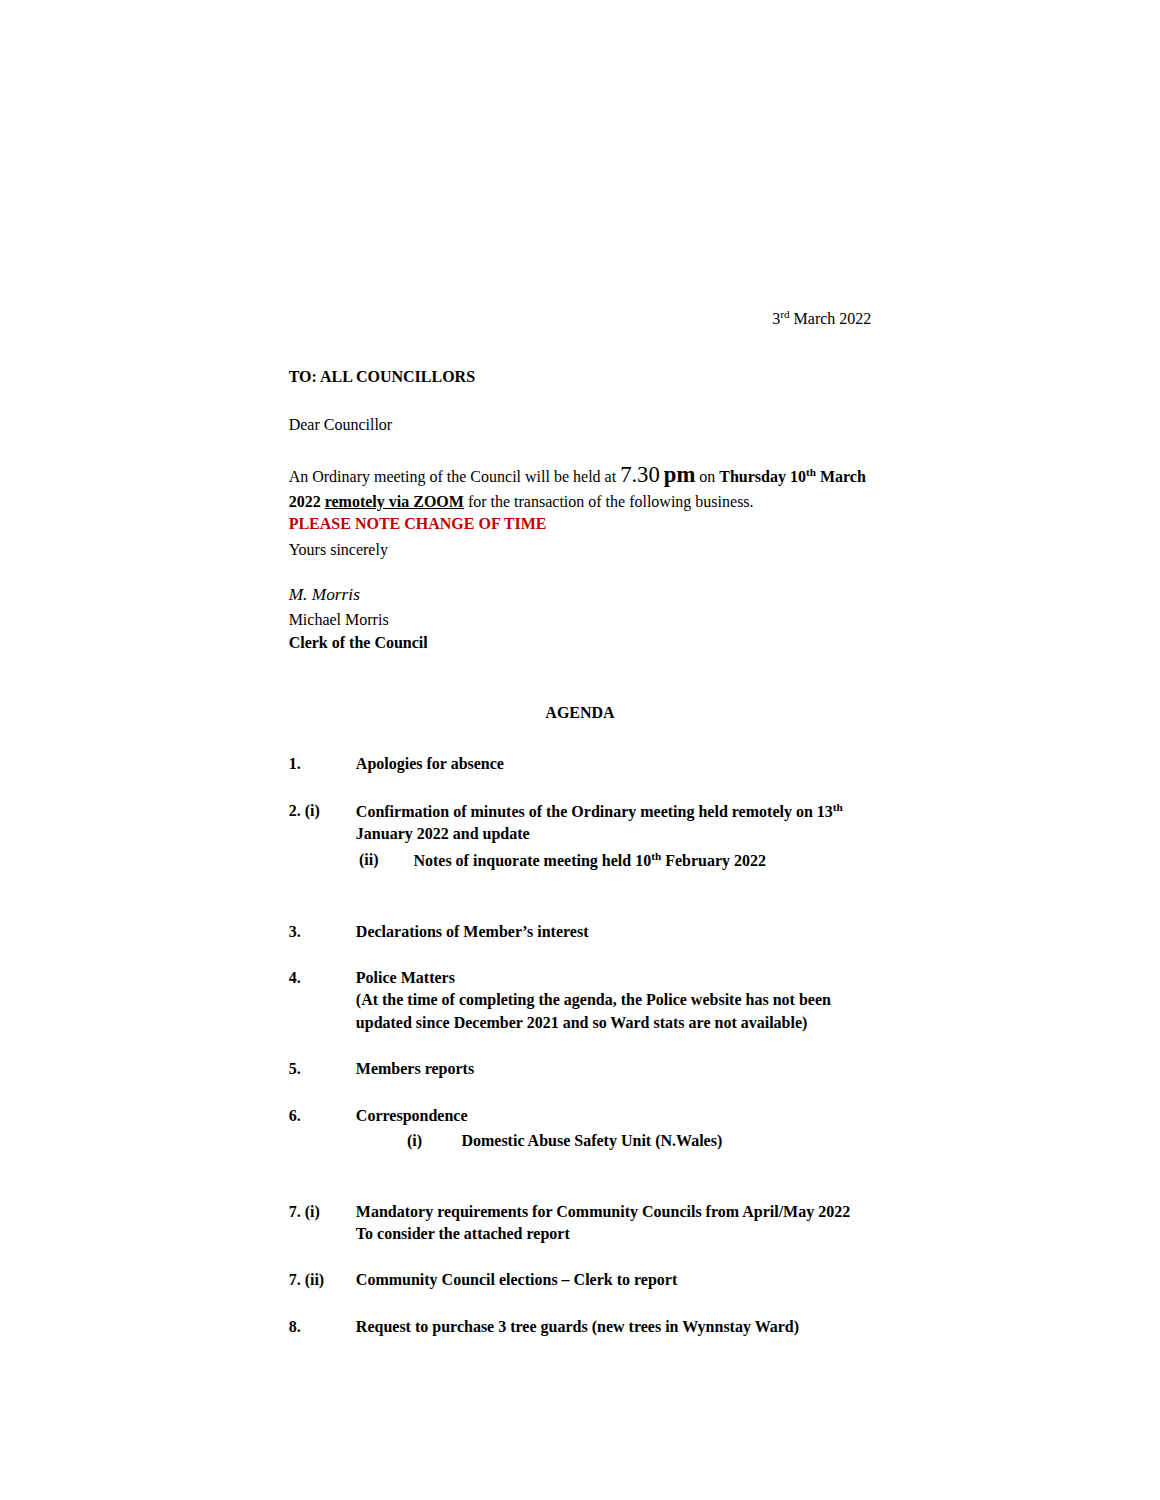3rd March 2022
TO: ALL COUNCILLORS
Dear Councillor
An Ordinary meeting of the Council will be held at 7.30 pm on Thursday 10th March 2022 remotely via ZOOM for the transaction of the following business.
PLEASE NOTE CHANGE OF TIME
Yours sincerely
M. Morris
Michael Morris
Clerk of the Council
AGENDA
| 1. | Apologies for absence |
| 2. (i) | Confirmation of minutes of the Ordinary meeting held remotely on 13 th January 2022 and update / (ii) / Notes of inquorate meeting held 10 th February 2022 / |
| 3. | Declarations of Member’s interest |
| 4. | Police Matters (At the time of completing the agenda, the Police website has not been updated since December 2021 and so Ward stats are not available) |
| 5. | Members reports |
| 6. | Correspondence / (i) / Domestic Abuse Safety Unit (N.Wales) / |
| 7. (i) | Mandatory requirements for Community Councils from April/May 2022 To consider the attached report |
| 7. (ii) | Community Council elections – Clerk to report |
| 8. | Request to purchase 3 tree guards (new trees in Wynnstay Ward) |